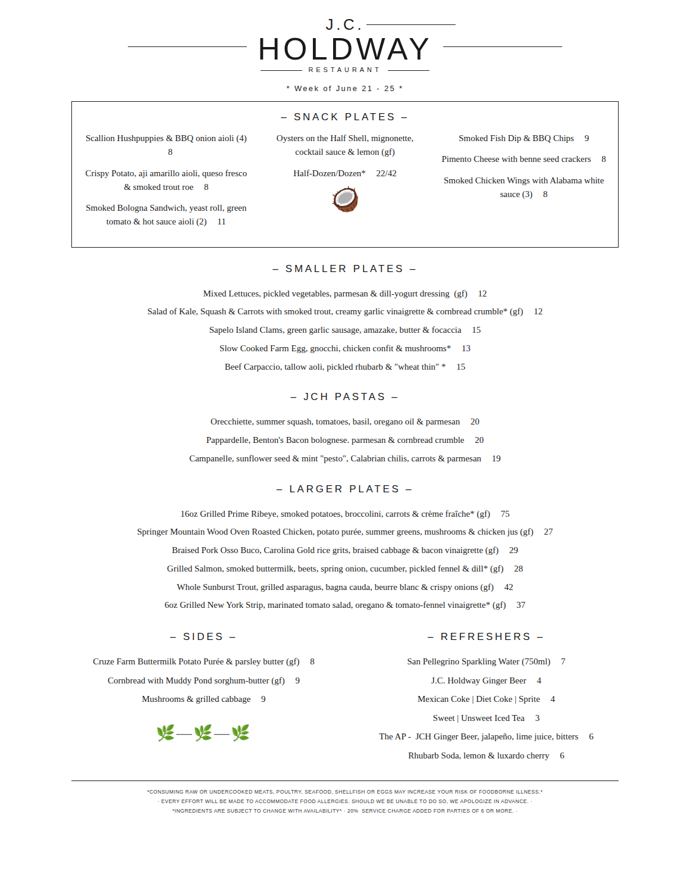J.C.
HOLDWAY
RESTAURANT
* Week of June 21 - 25 *
– SNACK PLATES –
Scallion Hushpuppies & BBQ onion aioli (4) 8
Crispy Potato, aji amarillo aioli, queso fresco & smoked trout roe 8
Smoked Bologna Sandwich, yeast roll, green tomato & hot sauce aioli (2) 11
Oysters on the Half Shell, mignonette, cocktail sauce & lemon (gf)
Half-Dozen/Dozen* 22/42
🥥
Smoked Fish Dip & BBQ Chips 9
Pimento Cheese with benne seed crackers 8
Smoked Chicken Wings with Alabama white sauce (3) 8
– SMALLER PLATES –
Mixed Lettuces, pickled vegetables, parmesan & dill-yogurt dressing (gf) 12
Salad of Kale, Squash & Carrots with smoked trout, creamy garlic vinaigrette & cornbread crumble* (gf) 12
Sapelo Island Clams, green garlic sausage, amazake, butter & focaccia 15
Slow Cooked Farm Egg, gnocchi, chicken confit & mushrooms* 13
Beef Carpaccio, tallow aoli, pickled rhubarb & "wheat thin" * 15
– JCH PASTAS –
Orecchiette, summer squash, tomatoes, basil, oregano oil & parmesan 20
Pappardelle, Benton's Bacon bolognese. parmesan & cornbread crumble 20
Campanelle, sunflower seed & mint "pesto", Calabrian chilis, carrots & parmesan 19
– LARGER PLATES –
16oz Grilled Prime Ribeye, smoked potatoes, broccolini, carrots & crème fraîche* (gf) 75
Springer Mountain Wood Oven Roasted Chicken, potato purée, summer greens, mushrooms & chicken jus (gf) 27
Braised Pork Osso Buco, Carolina Gold rice grits, braised cabbage & bacon vinaigrette (gf) 29
Grilled Salmon, smoked buttermilk, beets, spring onion, cucumber, pickled fennel & dill* (gf) 28
Whole Sunburst Trout, grilled asparagus, bagna cauda, beurre blanc & crispy onions (gf) 42
6oz Grilled New York Strip, marinated tomato salad, oregano & tomato-fennel vinaigrette* (gf) 37
– SIDES –
Cruze Farm Buttermilk Potato Purée & parsley butter (gf) 8
Cornbread with Muddy Pond sorghum-butter (gf) 9
Mushrooms & grilled cabbage 9
🌿—🌿—🌿
– REFRESHERS –
San Pellegrino Sparkling Water (750ml) 7
J.C. Holdway Ginger Beer 4
Mexican Coke | Diet Coke | Sprite 4
Sweet | Unsweet Iced Tea 3
The AP - JCH Ginger Beer, jalapeño, lime juice, bitters 6
Rhubarb Soda, lemon & luxardo cherry 6
*CONSUMING RAW OR UNDERCOOKED MEATS, POULTRY, SEAFOOD, SHELLFISH OR EGGS MAY INCREASE YOUR RISK OF FOODBORNE ILLNESS.*
· EVERY EFFORT WILL BE MADE TO ACCOMMODATE FOOD ALLERGIES. SHOULD WE BE UNABLE TO DO SO, WE APOLOGIZE IN ADVANCE. ·
*INGREDIENTS ARE SUBJECT TO CHANGE WITH AVAILABILITY* · 20% SERVICE CHARGE ADDED FOR PARTIES OF 6 OR MORE. ·